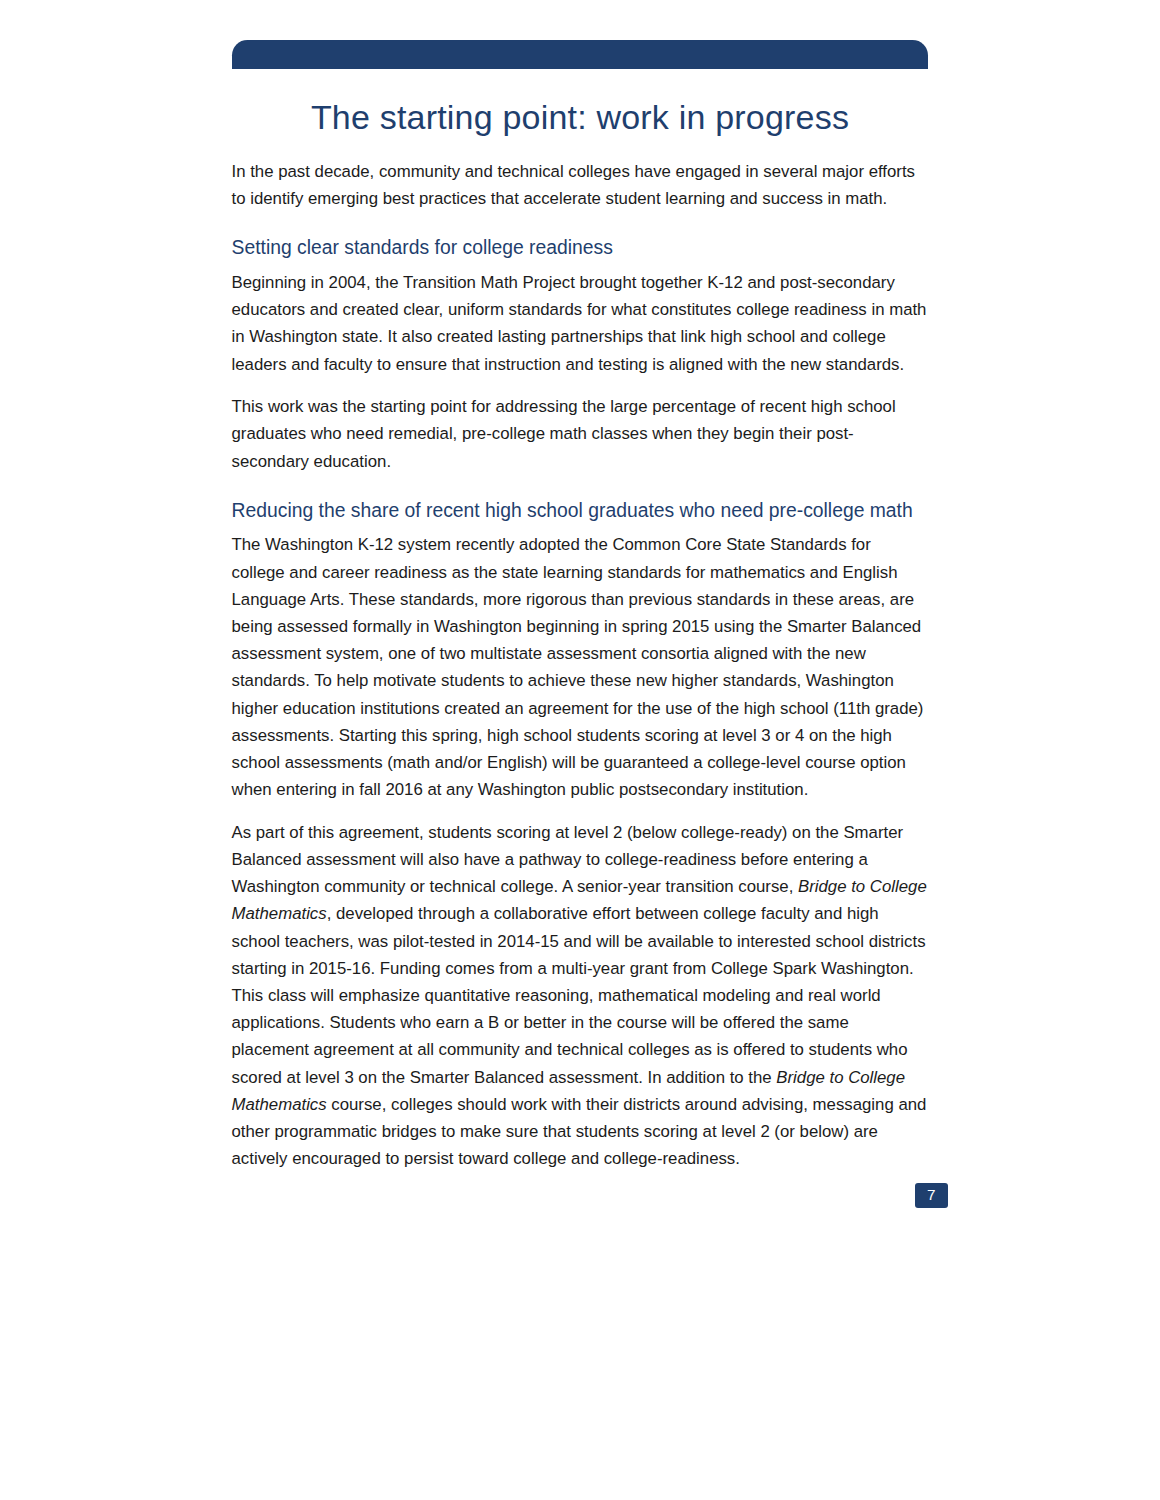The starting point: work in progress
In the past decade, community and technical colleges have engaged in several major efforts to identify emerging best practices that accelerate student learning and success in math.
Setting clear standards for college readiness
Beginning in 2004, the Transition Math Project brought together K-12 and post-secondary educators and created clear, uniform standards for what constitutes college readiness in math in Washington state. It also created lasting partnerships that link high school and college leaders and faculty to ensure that instruction and testing is aligned with the new standards.
This work was the starting point for addressing the large percentage of recent high school graduates who need remedial, pre-college math classes when they begin their post-secondary education.
Reducing the share of recent high school graduates who need pre-college math
The Washington K-12 system recently adopted the Common Core State Standards for college and career readiness as the state learning standards for mathematics and English Language Arts. These standards, more rigorous than previous standards in these areas, are being assessed formally in Washington beginning in spring 2015 using the Smarter Balanced assessment system, one of two multistate assessment consortia aligned with the new standards. To help motivate students to achieve these new higher standards, Washington higher education institutions created an agreement for the use of the high school (11th grade) assessments. Starting this spring, high school students scoring at level 3 or 4 on the high school assessments (math and/or English) will be guaranteed a college-level course option when entering in fall 2016 at any Washington public postsecondary institution.
As part of this agreement, students scoring at level 2 (below college-ready) on the Smarter Balanced assessment will also have a pathway to college-readiness before entering a Washington community or technical college. A senior-year transition course, Bridge to College Mathematics, developed through a collaborative effort between college faculty and high school teachers, was pilot-tested in 2014-15 and will be available to interested school districts starting in 2015-16. Funding comes from a multi-year grant from College Spark Washington. This class will emphasize quantitative reasoning, mathematical modeling and real world applications. Students who earn a B or better in the course will be offered the same placement agreement at all community and technical colleges as is offered to students who scored at level 3 on the Smarter Balanced assessment. In addition to the Bridge to College Mathematics course, colleges should work with their districts around advising, messaging and other programmatic bridges to make sure that students scoring at level 2 (or below) are actively encouraged to persist toward college and college-readiness.
7